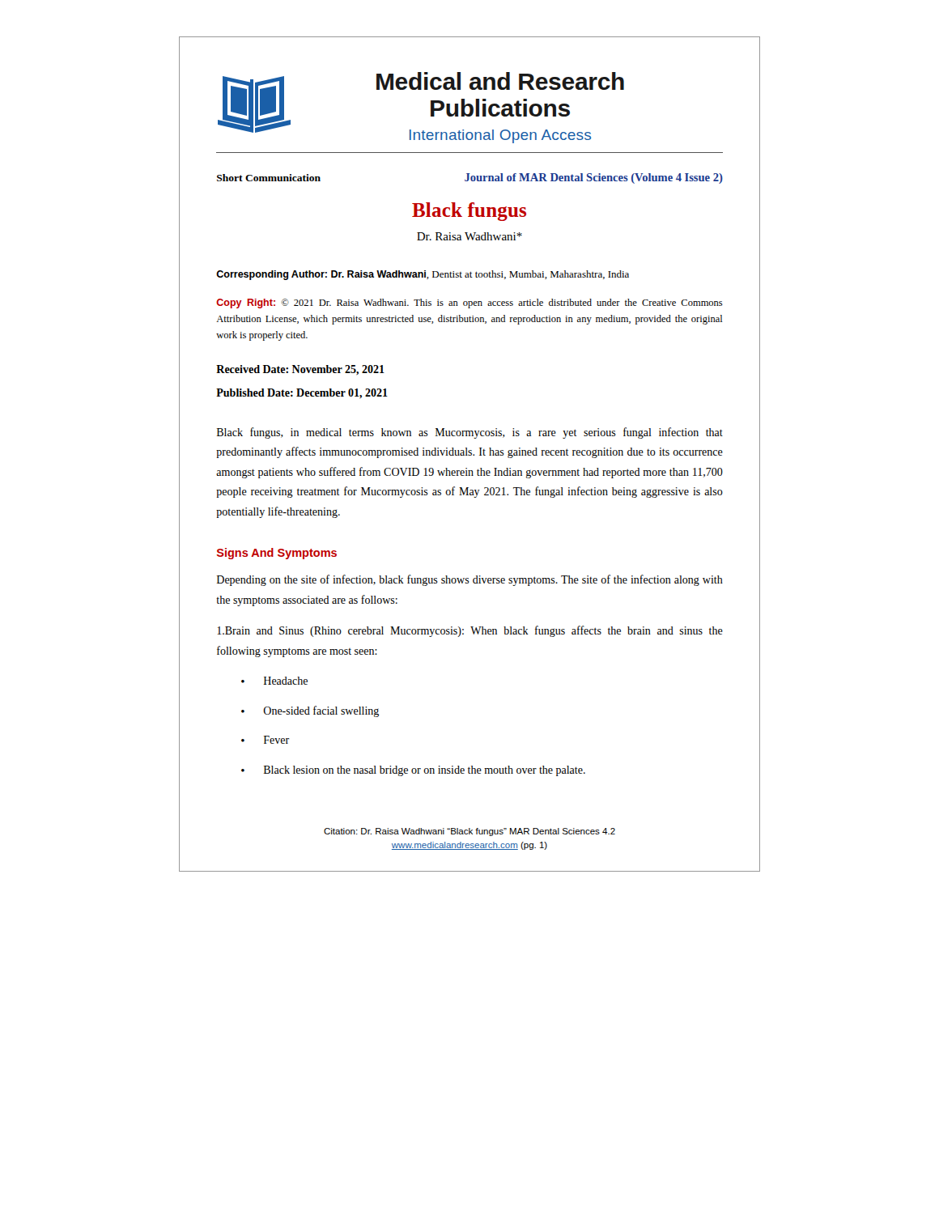Medical and Research Publications
International Open Access
Short Communication Journal of MAR Dental Sciences (Volume 4 Issue 2)
Black fungus
Dr. Raisa Wadhwani*
Corresponding Author: Dr. Raisa Wadhwani, Dentist at toothsi, Mumbai, Maharashtra, India
Copy Right: © 2021 Dr. Raisa Wadhwani. This is an open access article distributed under the Creative Commons Attribution License, which permits unrestricted use, distribution, and reproduction in any medium, provided the original work is properly cited.
Received Date: November 25, 2021
Published Date: December 01, 2021
Black fungus, in medical terms known as Mucormycosis, is a rare yet serious fungal infection that predominantly affects immunocompromised individuals. It has gained recent recognition due to its occurrence amongst patients who suffered from COVID 19 wherein the Indian government had reported more than 11,700 people receiving treatment for Mucormycosis as of May 2021. The fungal infection being aggressive is also potentially life-threatening.
Signs And Symptoms
Depending on the site of infection, black fungus shows diverse symptoms. The site of the infection along with the symptoms associated are as follows:
1.Brain and Sinus (Rhino cerebral Mucormycosis): When black fungus affects the brain and sinus the following symptoms are most seen:
Headache
One-sided facial swelling
Fever
Black lesion on the nasal bridge or on inside the mouth over the palate.
Citation: Dr. Raisa Wadhwani “Black fungus” MAR Dental Sciences 4.2
www.medicalandresearch.com (pg. 1)